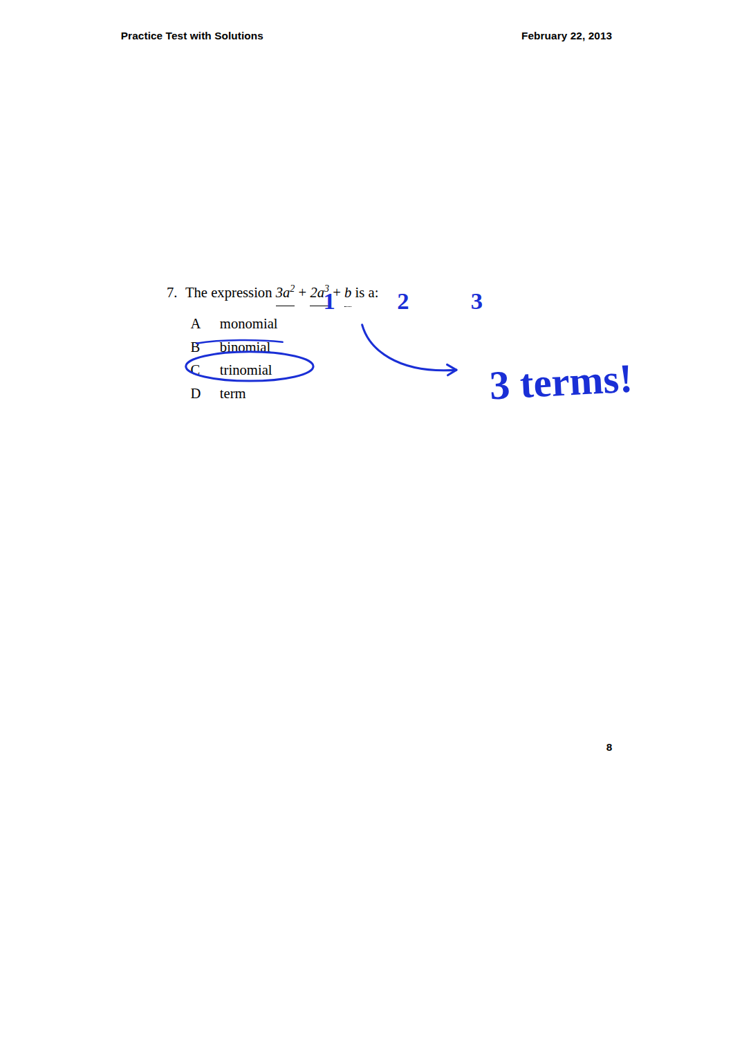Practice Test with Solutions
February 22, 2013
7. The expression 3a2 + 2a3 + b is a:
Amonomial
Bbinomial
Ctrinomial
Dterm
1 2 3
3 terms!
8